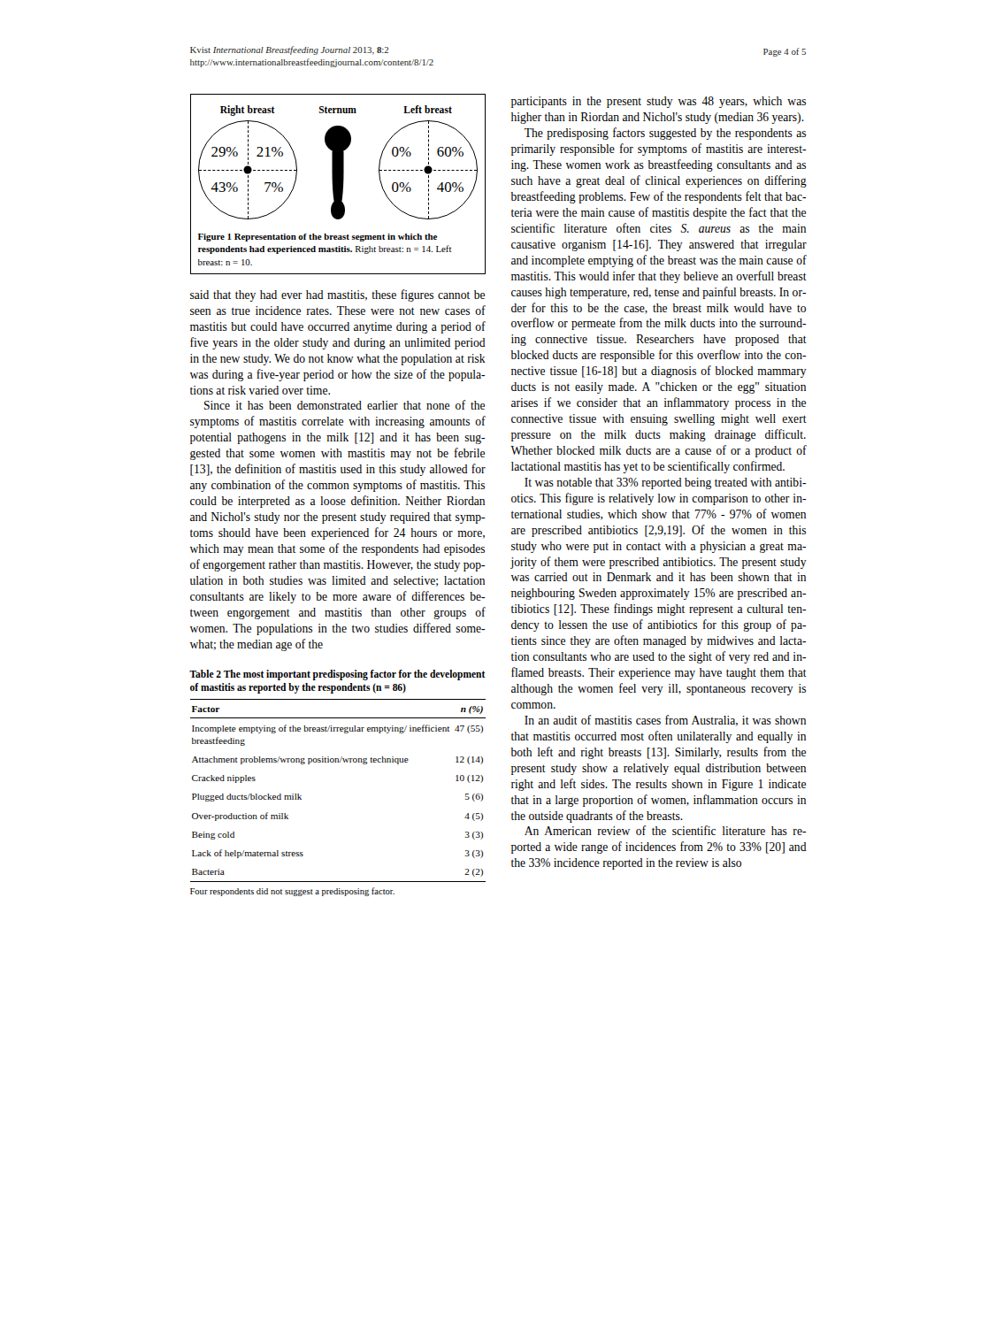Kvist International Breastfeeding Journal 2013, 8:2
http://www.internationalbreastfeedingjournal.com/content/8/1/2
Page 4 of 5
Right breast
29% 21% 43% 7%
Sternum
Left breast
0% 60% 0% 40%
Figure 1 Representation of the breast segment in which the respondents had experienced mastitis. Right breast: n = 14. Left breast: n = 10.
said that they had ever had mastitis, these figures cannot be seen as true incidence rates. These were not new cases of mastitis but could have occurred anytime during a period of five years in the older study and during an unlimited period in the new study. We do not know what the population at risk was during a five-year period or how the size of the populations at risk varied over time.
Since it has been demonstrated earlier that none of the symptoms of mastitis correlate with increasing amounts of potential pathogens in the milk [12] and it has been suggested that some women with mastitis may not be febrile [13], the definition of mastitis used in this study allowed for any combination of the common symptoms of mastitis. This could be interpreted as a loose definition. Neither Riordan and Nichol's study nor the present study required that symptoms should have been experienced for 24 hours or more, which may mean that some of the respondents had episodes of engorgement rather than mastitis. However, the study population in both studies was limited and selective; lactation consultants are likely to be more aware of differences between engorgement and mastitis than other groups of women. The populations in the two studies differed somewhat; the median age of the
Table 2 The most important predisposing factor for the development of mastitis as reported by the respondents (n = 86)
| Factor | n (%) |
| --- | --- |
| Incomplete emptying of the breast/irregular emptying/ inefficient breastfeeding | 47 (55) |
| Attachment problems/wrong position/wrong technique | 12 (14) |
| Cracked nipples | 10 (12) |
| Plugged ducts/blocked milk | 5 (6) |
| Over-production of milk | 4 (5) |
| Being cold | 3 (3) |
| Lack of help/maternal stress | 3 (3) |
| Bacteria | 2 (2) |
Four respondents did not suggest a predisposing factor.
participants in the present study was 48 years, which was higher than in Riordan and Nichol's study (median 36 years).
The predisposing factors suggested by the respondents as primarily responsible for symptoms of mastitis are interesting. These women work as breastfeeding consultants and as such have a great deal of clinical experiences on differing breastfeeding problems. Few of the respondents felt that bacteria were the main cause of mastitis despite the fact that the scientific literature often cites S. aureus as the main causative organism [14-16]. They answered that irregular and incomplete emptying of the breast was the main cause of mastitis. This would infer that they believe an overfull breast causes high temperature, red, tense and painful breasts. In order for this to be the case, the breast milk would have to overflow or permeate from the milk ducts into the surrounding connective tissue. Researchers have proposed that blocked ducts are responsible for this overflow into the connective tissue [16-18] but a diagnosis of blocked mammary ducts is not easily made. A "chicken or the egg" situation arises if we consider that an inflammatory process in the connective tissue with ensuing swelling might well exert pressure on the milk ducts making drainage difficult. Whether blocked milk ducts are a cause of or a product of lactational mastitis has yet to be scientifically confirmed.
It was notable that 33% reported being treated with antibiotics. This figure is relatively low in comparison to other international studies, which show that 77% - 97% of women are prescribed antibiotics [2,9,19]. Of the women in this study who were put in contact with a physician a great majority of them were prescribed antibiotics. The present study was carried out in Denmark and it has been shown that in neighbouring Sweden approximately 15% are prescribed antibiotics [12]. These findings might represent a cultural tendency to lessen the use of antibiotics for this group of patients since they are often managed by midwives and lactation consultants who are used to the sight of very red and inflamed breasts. Their experience may have taught them that although the women feel very ill, spontaneous recovery is common.
In an audit of mastitis cases from Australia, it was shown that mastitis occurred most often unilaterally and equally in both left and right breasts [13]. Similarly, results from the present study show a relatively equal distribution between right and left sides. The results shown in Figure 1 indicate that in a large proportion of women, inflammation occurs in the outside quadrants of the breasts.
An American review of the scientific literature has reported a wide range of incidences from 2% to 33% [20] and the 33% incidence reported in the review is also